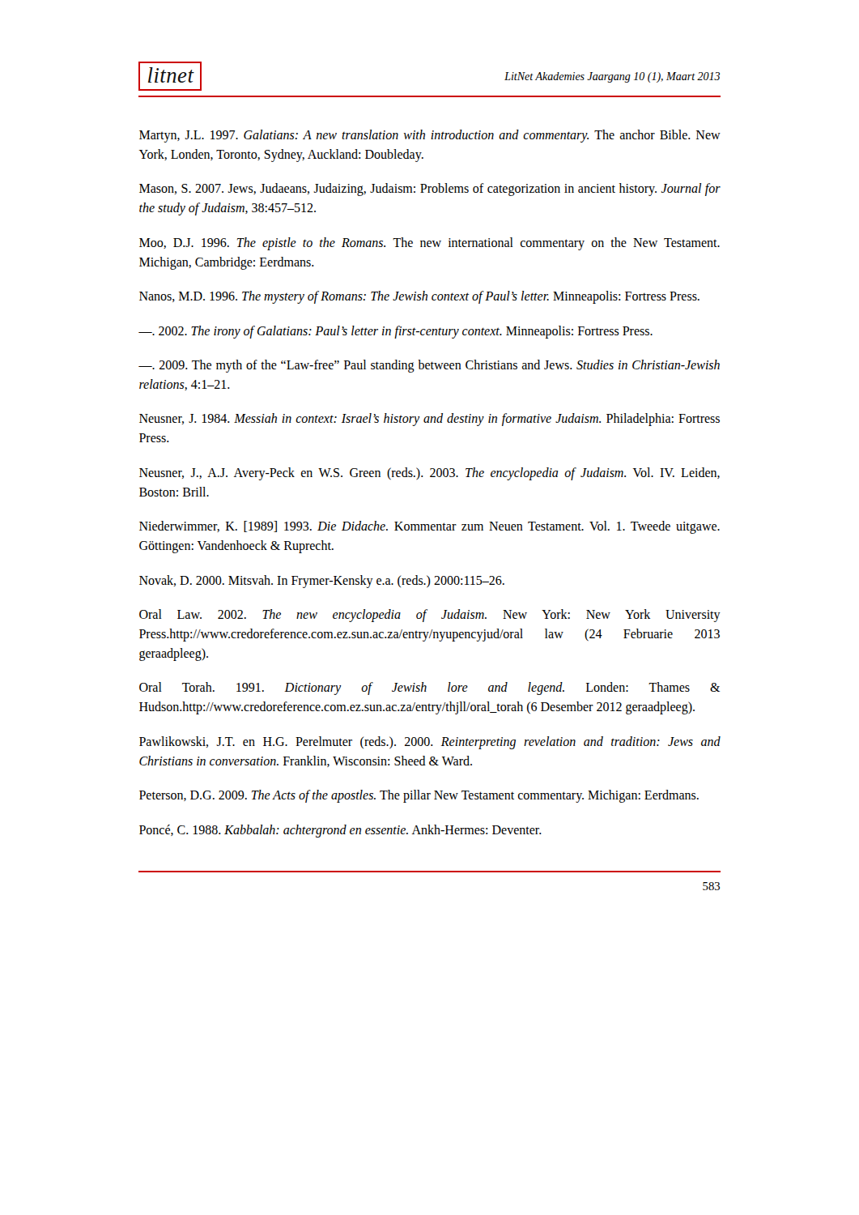litnet
LitNet Akademies Jaargang 10 (1), Maart 2013
Martyn, J.L. 1997. Galatians: A new translation with introduction and commentary. The anchor Bible. New York, Londen, Toronto, Sydney, Auckland: Doubleday.
Mason, S. 2007. Jews, Judaeans, Judaizing, Judaism: Problems of categorization in ancient history. Journal for the study of Judaism, 38:457–512.
Moo, D.J. 1996. The epistle to the Romans. The new international commentary on the New Testament. Michigan, Cambridge: Eerdmans.
Nanos, M.D. 1996. The mystery of Romans: The Jewish context of Paul’s letter. Minneapolis: Fortress Press.
—. 2002. The irony of Galatians: Paul’s letter in first-century context. Minneapolis: Fortress Press.
—. 2009. The myth of the “Law-free” Paul standing between Christians and Jews. Studies in Christian-Jewish relations, 4:1–21.
Neusner, J. 1984. Messiah in context: Israel’s history and destiny in formative Judaism. Philadelphia: Fortress Press.
Neusner, J., A.J. Avery-Peck en W.S. Green (reds.). 2003. The encyclopedia of Judaism. Vol. IV. Leiden, Boston: Brill.
Niederwimmer, K. [1989] 1993. Die Didache. Kommentar zum Neuen Testament. Vol. 1. Tweede uitgawe. Göttingen: Vandenhoeck & Ruprecht.
Novak, D. 2000. Mitsvah. In Frymer-Kensky e.a. (reds.) 2000:115–26.
Oral Law. 2002. The new encyclopedia of Judaism. New York: New York University Press.http://www.credoreference.com.ez.sun.ac.za/entry/nyupencyjud/oral law (24 Februarie 2013 geraadpleeg).
Oral Torah. 1991. Dictionary of Jewish lore and legend. Londen: Thames & Hudson.http://www.credoreference.com.ez.sun.ac.za/entry/thjll/oral_torah (6 Desember 2012 geraadpleeg).
Pawlikowski, J.T. en H.G. Perelmuter (reds.). 2000. Reinterpreting revelation and tradition: Jews and Christians in conversation. Franklin, Wisconsin: Sheed & Ward.
Peterson, D.G. 2009. The Acts of the apostles. The pillar New Testament commentary. Michigan: Eerdmans.
Poncé, C. 1988. Kabbalah: achtergrond en essentie. Ankh-Hermes: Deventer.
583